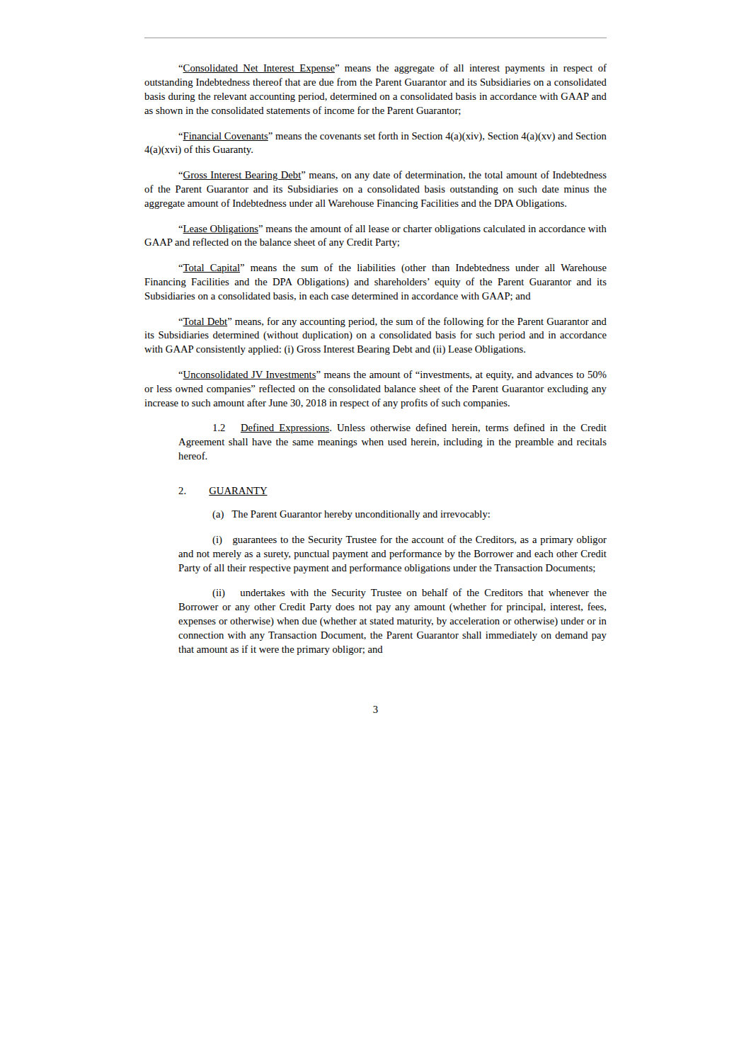“Consolidated Net Interest Expense” means the aggregate of all interest payments in respect of outstanding Indebtedness thereof that are due from the Parent Guarantor and its Subsidiaries on a consolidated basis during the relevant accounting period, determined on a consolidated basis in accordance with GAAP and as shown in the consolidated statements of income for the Parent Guarantor;
“Financial Covenants” means the covenants set forth in Section 4(a)(xiv), Section 4(a)(xv) and Section 4(a)(xvi) of this Guaranty.
“Gross Interest Bearing Debt” means, on any date of determination, the total amount of Indebtedness of the Parent Guarantor and its Subsidiaries on a consolidated basis outstanding on such date minus the aggregate amount of Indebtedness under all Warehouse Financing Facilities and the DPA Obligations.
“Lease Obligations” means the amount of all lease or charter obligations calculated in accordance with GAAP and reflected on the balance sheet of any Credit Party;
“Total Capital” means the sum of the liabilities (other than Indebtedness under all Warehouse Financing Facilities and the DPA Obligations) and shareholders’ equity of the Parent Guarantor and its Subsidiaries on a consolidated basis, in each case determined in accordance with GAAP; and
“Total Debt” means, for any accounting period, the sum of the following for the Parent Guarantor and its Subsidiaries determined (without duplication) on a consolidated basis for such period and in accordance with GAAP consistently applied: (i) Gross Interest Bearing Debt and (ii) Lease Obligations.
“Unconsolidated JV Investments” means the amount of “investments, at equity, and advances to 50% or less owned companies” reflected on the consolidated balance sheet of the Parent Guarantor excluding any increase to such amount after June 30, 2018 in respect of any profits of such companies.
1.2 Defined Expressions. Unless otherwise defined herein, terms defined in the Credit Agreement shall have the same meanings when used herein, including in the preamble and recitals hereof.
2. GUARANTY
(a) The Parent Guarantor hereby unconditionally and irrevocably:
(i) guarantees to the Security Trustee for the account of the Creditors, as a primary obligor and not merely as a surety, punctual payment and performance by the Borrower and each other Credit Party of all their respective payment and performance obligations under the Transaction Documents;
(ii) undertakes with the Security Trustee on behalf of the Creditors that whenever the Borrower or any other Credit Party does not pay any amount (whether for principal, interest, fees, expenses or otherwise) when due (whether at stated maturity, by acceleration or otherwise) under or in connection with any Transaction Document, the Parent Guarantor shall immediately on demand pay that amount as if it were the primary obligor; and
3